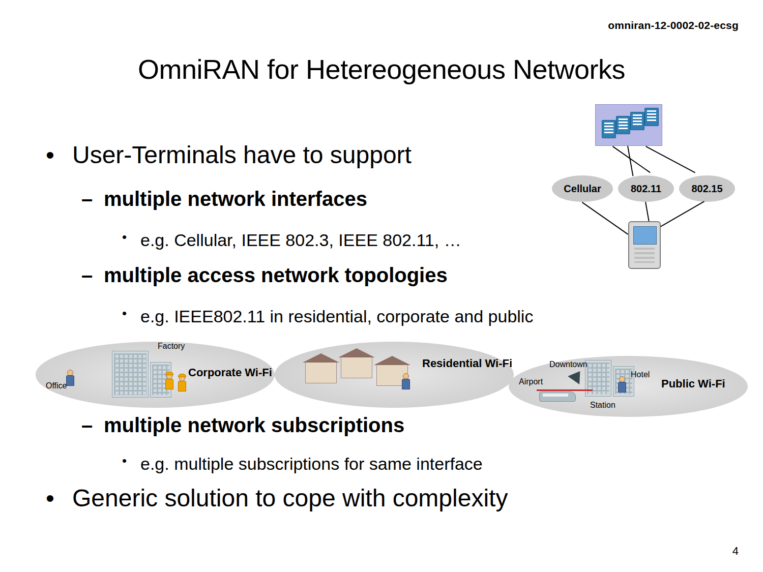omniran-12-0002-02-ecsg
OmniRAN for Hetereogeneous Networks
Cellular
802.11
802.15
•User-Terminals have to support
–multiple network interfaces
•e.g. Cellular, IEEE 802.3, IEEE 802.11, …
–multiple access network topologies
•e.g. IEEE802.11 in residential, corporate and public
Factory
Office
Corporate Wi-Fi
Residential Wi-Fi
Downtown
Airport
Station
Hotel
Public Wi-Fi
–multiple network subscriptions
•e.g. multiple subscriptions for same interface
•Generic solution to cope with complexity
4